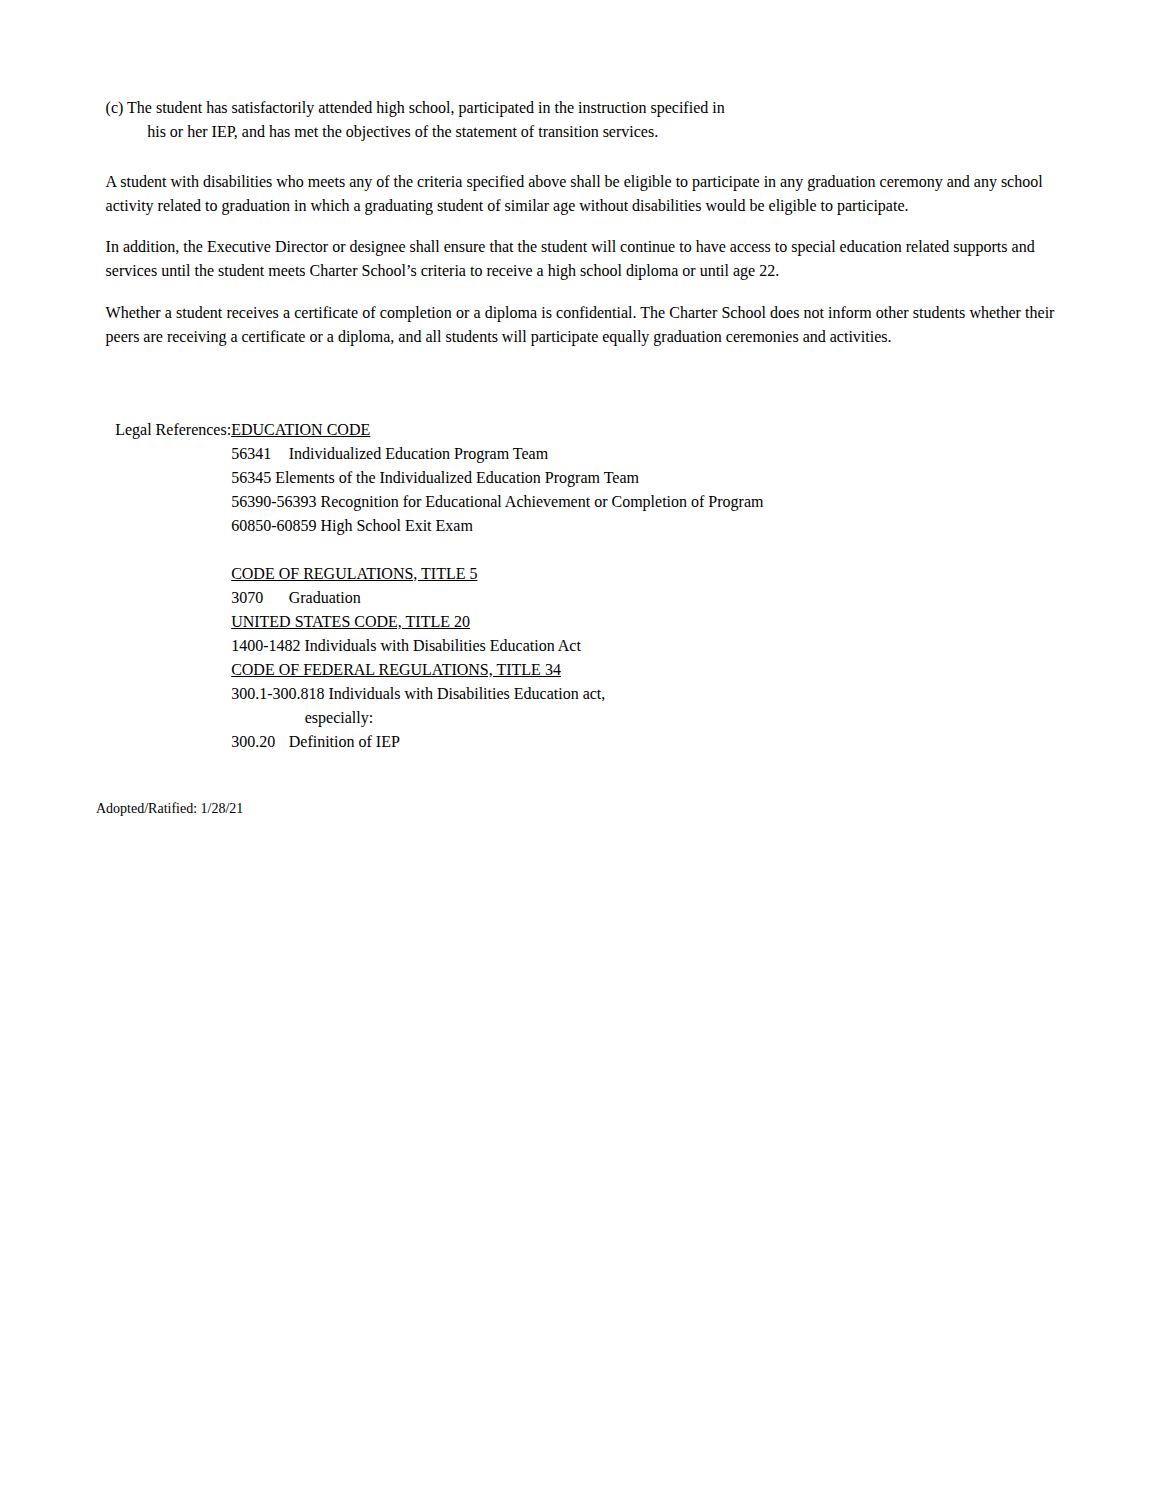(c) The student has satisfactorily attended high school, participated in the instruction specified in his or her IEP, and has met the objectives of the statement of transition services.
A student with disabilities who meets any of the criteria specified above shall be eligible to participate in any graduation ceremony and any school activity related to graduation in which a graduating student of similar age without disabilities would be eligible to participate.
In addition, the Executive Director or designee shall ensure that the student will continue to have access to special education related supports and services until the student meets Charter School’s criteria to receive a high school diploma or until age 22.
Whether a student receives a certificate of completion or a diploma is confidential. The Charter School does not inform other students whether their peers are receiving a certificate or a diploma, and all students will participate equally graduation ceremonies and activities.
| Legal References: | EDUCATION CODE 56341 Individualized Education Program Team 56345 Elements of the Individualized Education Program Team 56390-56393 Recognition for Educational Achievement or Completion of Program 60850-60859 High School Exit Exam CODE OF REGULATIONS, TITLE 5 3070 Graduation UNITED STATES CODE, TITLE 20 1400-1482 Individuals with Disabilities Education Act CODE OF FEDERAL REGULATIONS, TITLE 34 300.1-300.818 Individuals with Disabilities Education act, especially: 300.20 Definition of IEP |
Adopted/Ratified: 1/28/21